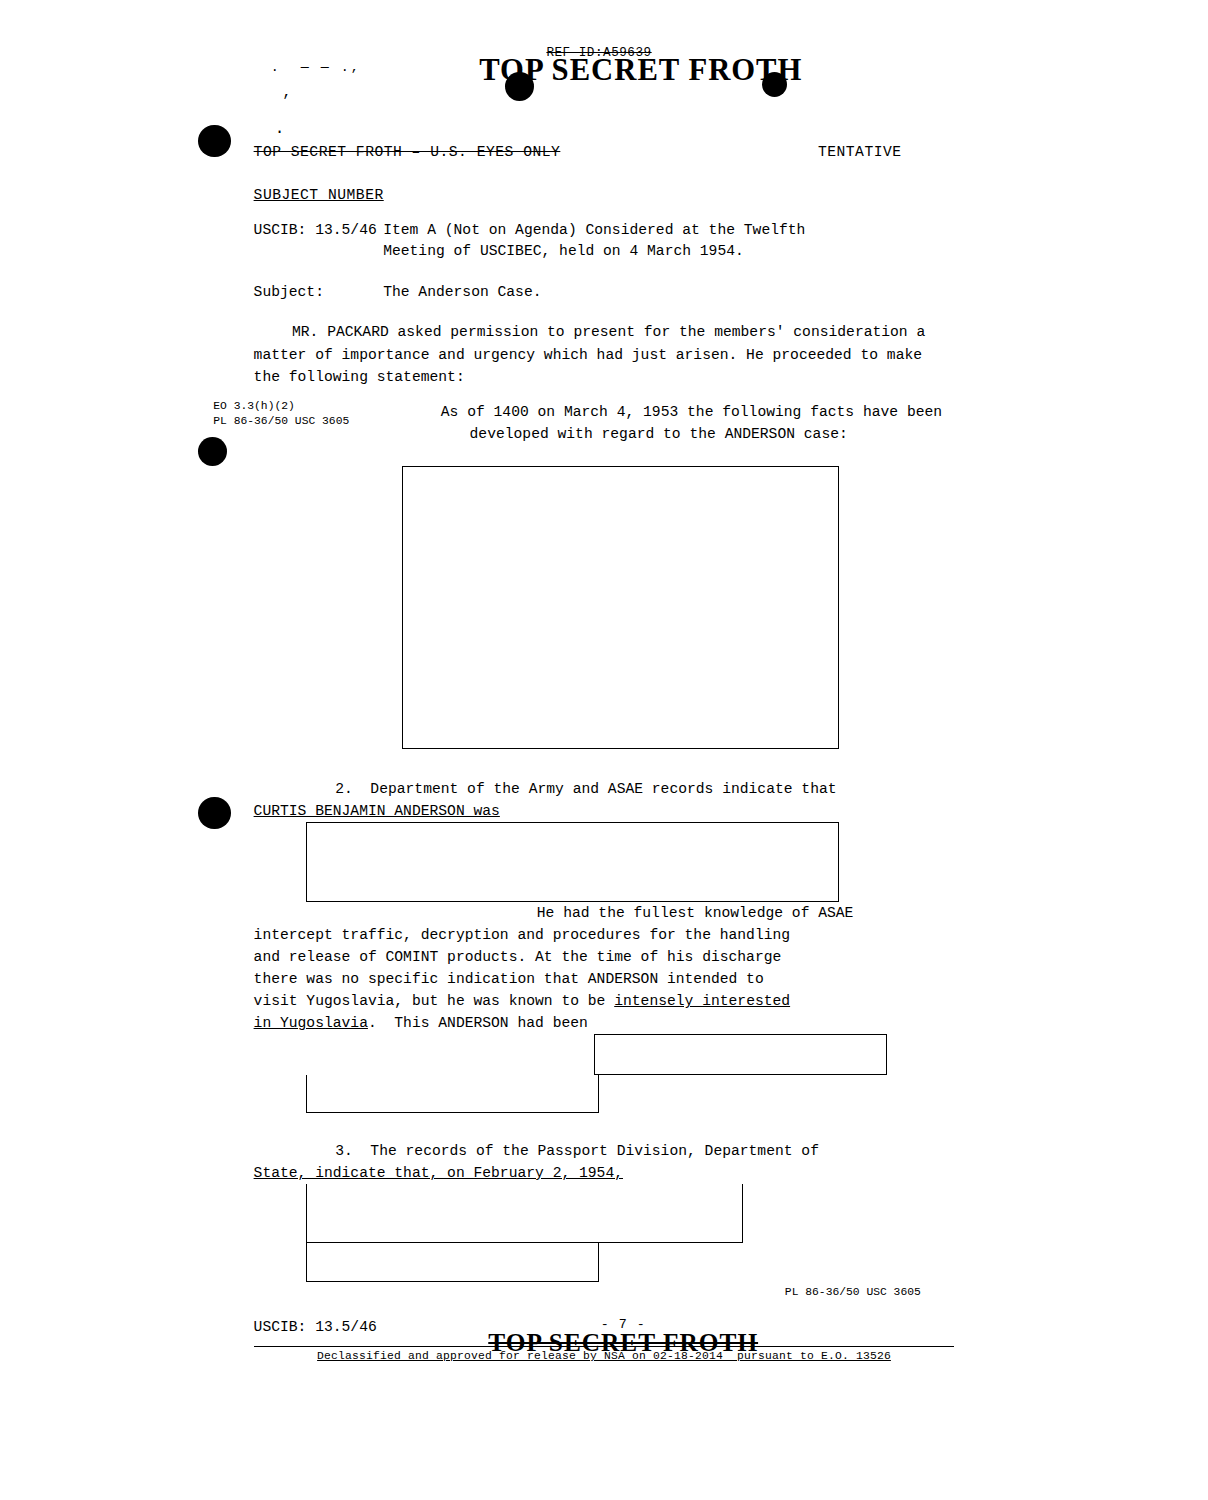. — — .,
,   
.
REF ID:A59639
TOP SECRET FROTH
TOP SECRET FROTH – U.S. EYES ONLY
TENTATIVE
SUBJECT NUMBER
USCIB: 13.5/46
Item A (Not on Agenda) Considered at the Twelfth
Meeting of USCIBEC, held on 4 March 1954.
Subject:
The Anderson Case.
MR. PACKARD asked permission to present for the members' consideration a matter of importance and urgency which had just arisen. He proceeded to make the following statement:
EO 3.3(h)(2)
PL 86-36/50 USC 3605
As of 1400 on March 4, 1953 the following facts have been
developed with regard to the ANDERSON case:
2. Department of the Army and ASAE records indicate that
CURTIS BENJAMIN ANDERSON was
He had the fullest knowledge of ASAE
intercept traffic, decryption and procedures for the handling
and release of COMINT products. At the time of his discharge
there was no specific indication that ANDERSON intended to
visit Yugoslavia, but he was known to be intensely interested
in Yugoslavia. This ANDERSON had been
3. The records of the Passport Division, Department of
State, indicate that, on February 2, 1954,
PL 86-36/50 USC 3605
USCIB: 13.5/46
- 7 -
TOP SECRET FROTH
Declassified and approved for release by NSA on 02-18-2014 pursuant to E.O. 13526